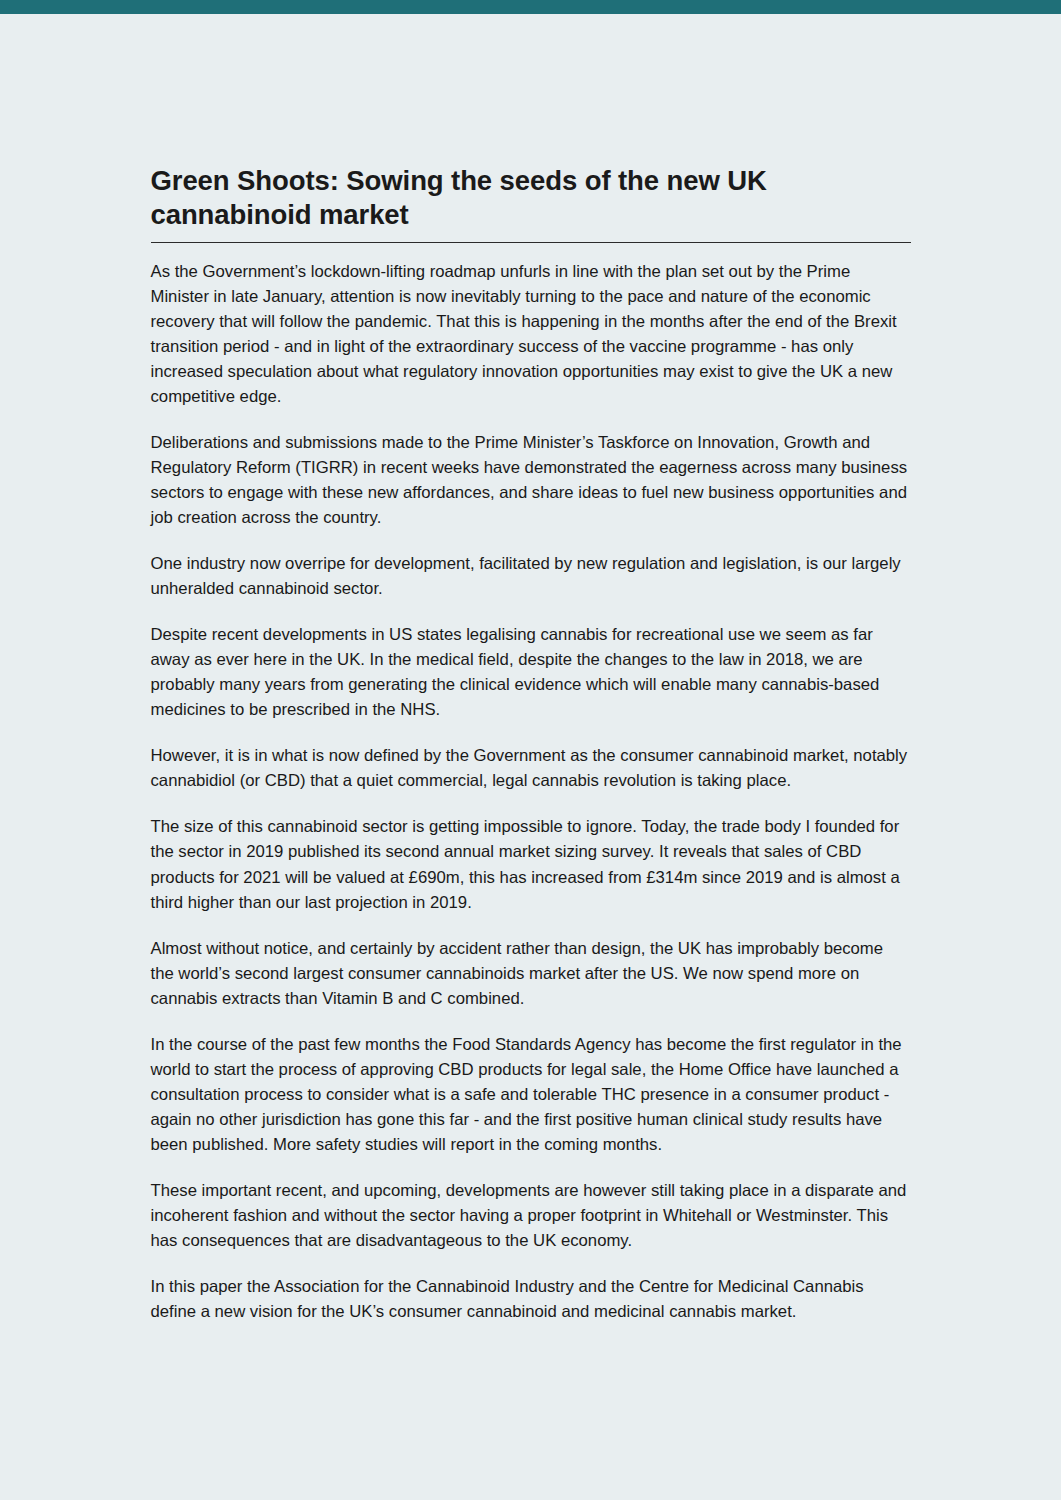Green Shoots: Sowing the seeds of the new UK cannabinoid market
As the Government’s lockdown-lifting roadmap unfurls in line with the plan set out by the Prime Minister in late January, attention is now inevitably turning to the pace and nature of the economic recovery that will follow the pandemic. That this is happening in the months after the end of the Brexit transition period - and in light of the extraordinary success of the vaccine programme - has only increased speculation about what regulatory innovation opportunities may exist to give the UK a new competitive edge.
Deliberations and submissions made to the Prime Minister’s Taskforce on Innovation, Growth and Regulatory Reform (TIGRR) in recent weeks have demonstrated the eagerness across many business sectors to engage with these new affordances, and share ideas to fuel new business opportunities and job creation across the country.
One industry now overripe for development, facilitated by new regulation and legislation, is our largely unheralded cannabinoid sector.
Despite recent developments in US states legalising cannabis for recreational use we seem as far away as ever here in the UK. In the medical field, despite the changes to the law in 2018, we are probably many years from generating the clinical evidence which will enable many cannabis-based medicines to be prescribed in the NHS.
However, it is in what is now defined by the Government as the consumer cannabinoid market, notably cannabidiol (or CBD) that a quiet commercial, legal cannabis revolution is taking place.
The size of this cannabinoid sector is getting impossible to ignore. Today, the trade body I founded for the sector in 2019 published its second annual market sizing survey. It reveals that sales of CBD products for 2021 will be valued at £690m, this has increased from £314m since 2019 and is almost a third higher than our last projection in 2019.
Almost without notice, and certainly by accident rather than design, the UK has improbably become the world’s second largest consumer cannabinoids market after the US. We now spend more on cannabis extracts than Vitamin B and C combined.
In the course of the past few months the Food Standards Agency has become the first regulator in the world to start the process of approving CBD products for legal sale, the Home Office have launched a consultation process to consider what is a safe and tolerable THC presence in a consumer product - again no other jurisdiction has gone this far - and the first positive human clinical study results have been published. More safety studies will report in the coming months.
These important recent, and upcoming, developments are however still taking place in a disparate and incoherent fashion and without the sector having a proper footprint in Whitehall or Westminster. This has consequences that are disadvantageous to the UK economy.
In this paper the Association for the Cannabinoid Industry and the Centre for Medicinal Cannabis define a new vision for the UK’s consumer cannabinoid and medicinal cannabis market.